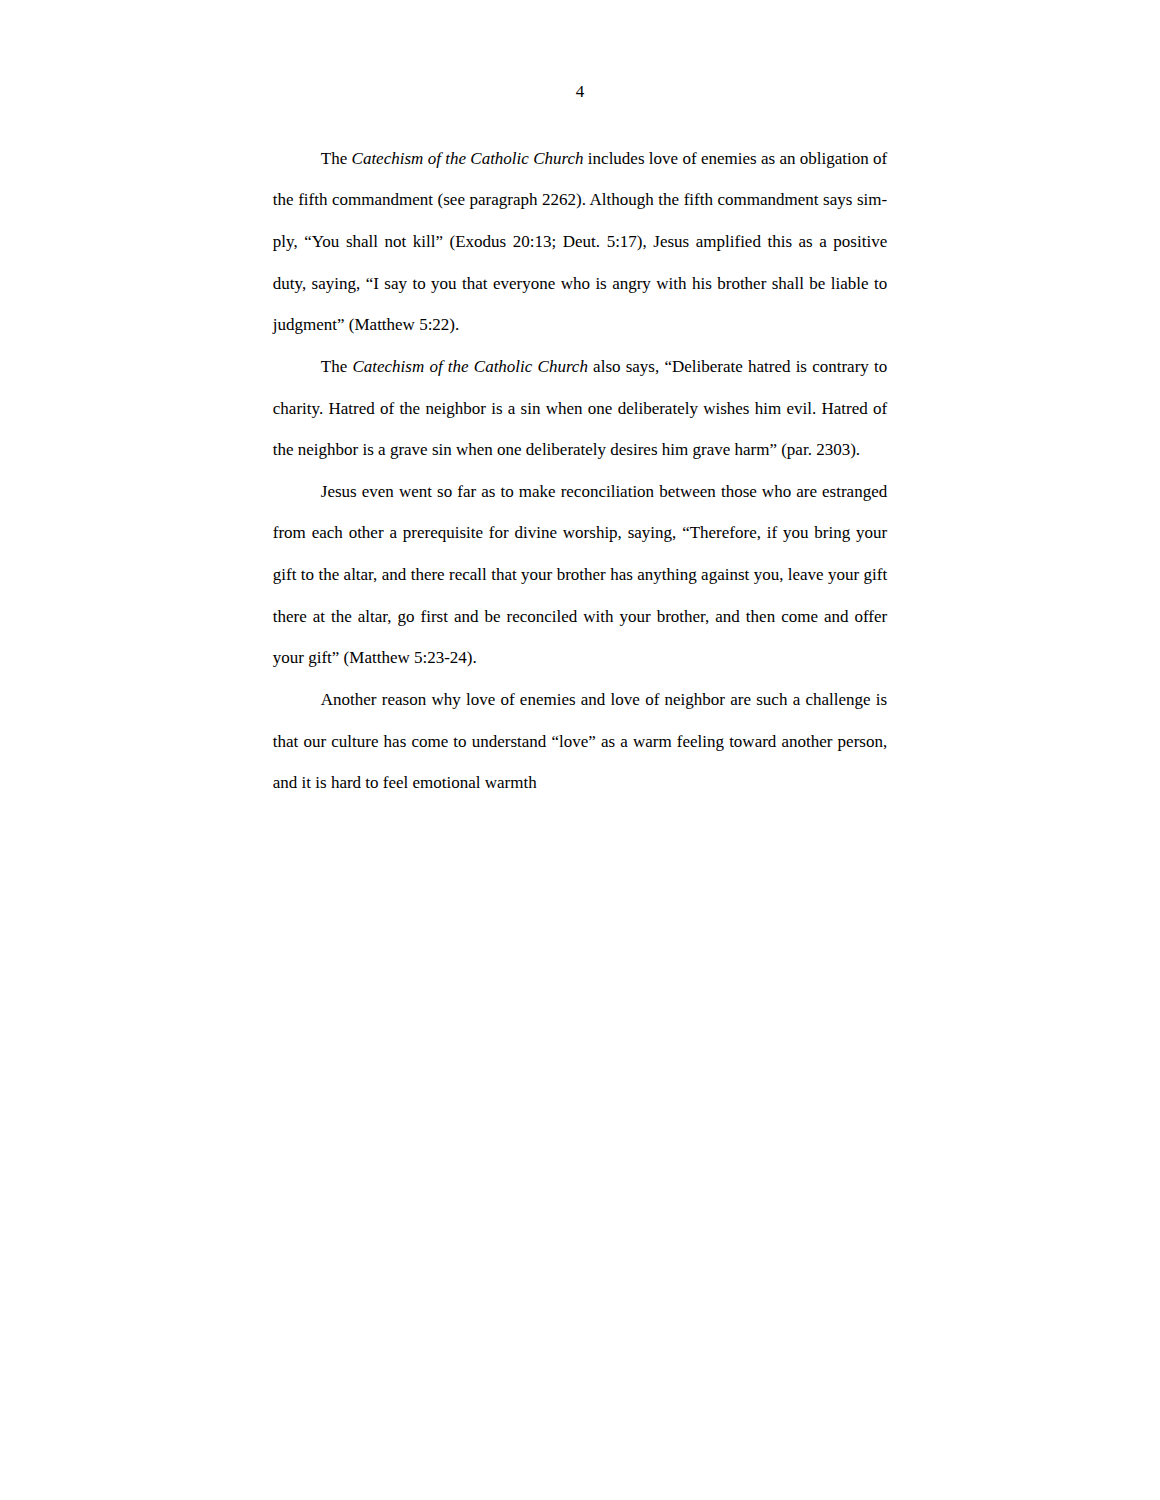4
The Catechism of the Catholic Church includes love of enemies as an obligation of the fifth commandment (see paragraph 2262). Although the fifth commandment says simply, “You shall not kill” (Exodus 20:13; Deut. 5:17), Jesus amplified this as a positive duty, saying, “I say to you that everyone who is angry with his brother shall be liable to judgment” (Matthew 5:22).
The Catechism of the Catholic Church also says, “Deliberate hatred is contrary to charity. Hatred of the neighbor is a sin when one deliberately wishes him evil. Hatred of the neighbor is a grave sin when one deliberately desires him grave harm” (par. 2303).
Jesus even went so far as to make reconciliation between those who are estranged from each other a prerequisite for divine worship, saying, “Therefore, if you bring your gift to the altar, and there recall that your brother has anything against you, leave your gift there at the altar, go first and be reconciled with your brother, and then come and offer your gift” (Matthew 5:23-24).
Another reason why love of enemies and love of neighbor are such a challenge is that our culture has come to understand “love” as a warm feeling toward another person, and it is hard to feel emotional warmth